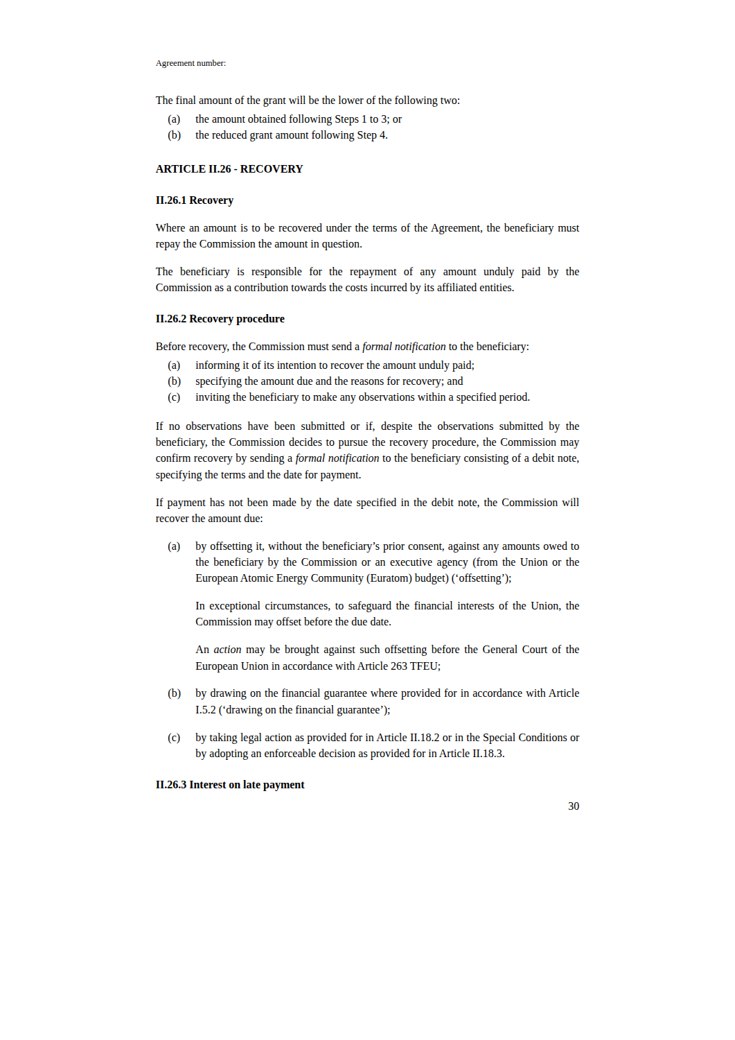Agreement number:
The final amount of the grant will be the lower of the following two:
(a) the amount obtained following Steps 1 to 3; or
(b) the reduced grant amount following Step 4.
ARTICLE II.26 - RECOVERY
II.26.1 Recovery
Where an amount is to be recovered under the terms of the Agreement, the beneficiary must repay the Commission the amount in question.
The beneficiary is responsible for the repayment of any amount unduly paid by the Commission as a contribution towards the costs incurred by its affiliated entities.
II.26.2 Recovery procedure
Before recovery, the Commission must send a formal notification to the beneficiary:
(a) informing it of its intention to recover the amount unduly paid;
(b) specifying the amount due and the reasons for recovery; and
(c) inviting the beneficiary to make any observations within a specified period.
If no observations have been submitted or if, despite the observations submitted by the beneficiary, the Commission decides to pursue the recovery procedure, the Commission may confirm recovery by sending a formal notification to the beneficiary consisting of a debit note, specifying the terms and the date for payment.
If payment has not been made by the date specified in the debit note, the Commission will recover the amount due:
(a)
by offsetting it, without the beneficiary’s prior consent, against any amounts owed to the beneficiary by the Commission or an executive agency (from the Union or the European Atomic Energy Community (Euratom) budget) (‘offsetting’);
In exceptional circumstances, to safeguard the financial interests of the Union, the Commission may offset before the due date.
An action may be brought against such offsetting before the General Court of the European Union in accordance with Article 263 TFEU;
(b)
by drawing on the financial guarantee where provided for in accordance with Article I.5.2 (‘drawing on the financial guarantee’);
(c)
by taking legal action as provided for in Article II.18.2 or in the Special Conditions or by adopting an enforceable decision as provided for in Article II.18.3.
II.26.3 Interest on late payment
30